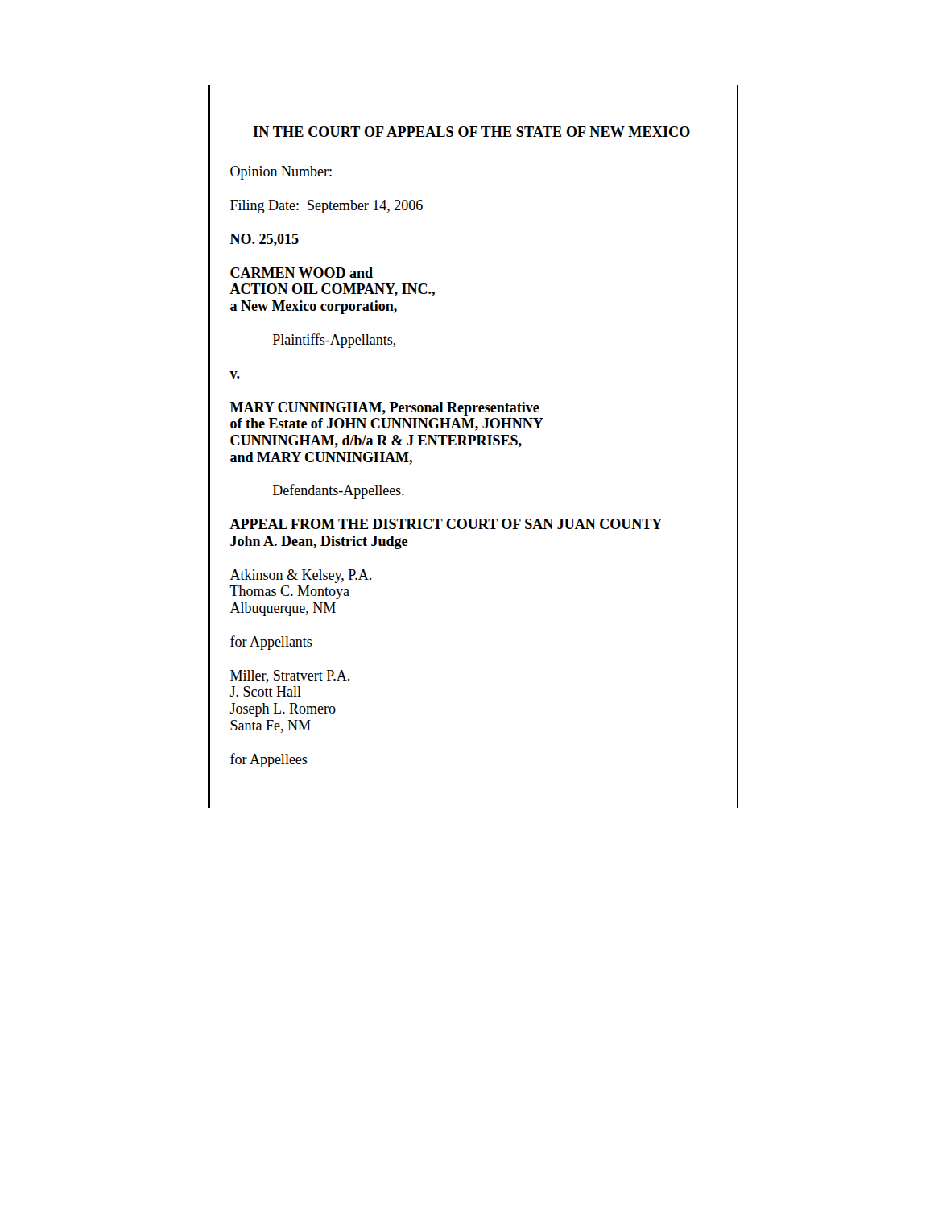IN THE COURT OF APPEALS OF THE STATE OF NEW MEXICO
Opinion Number:
Filing Date: September 14, 2006
NO. 25,015
CARMEN WOOD and
ACTION OIL COMPANY, INC.,
a New Mexico corporation,
Plaintiffs-Appellants,
v.
MARY CUNNINGHAM, Personal Representative
of the Estate of JOHN CUNNINGHAM, JOHNNY
CUNNINGHAM, d/b/a R & J ENTERPRISES,
and MARY CUNNINGHAM,
Defendants-Appellees.
APPEAL FROM THE DISTRICT COURT OF SAN JUAN COUNTY
John A. Dean, District Judge
Atkinson & Kelsey, P.A.
Thomas C. Montoya
Albuquerque, NM
for Appellants
Miller, Stratvert P.A.
J. Scott Hall
Joseph L. Romero
Santa Fe, NM
for Appellees